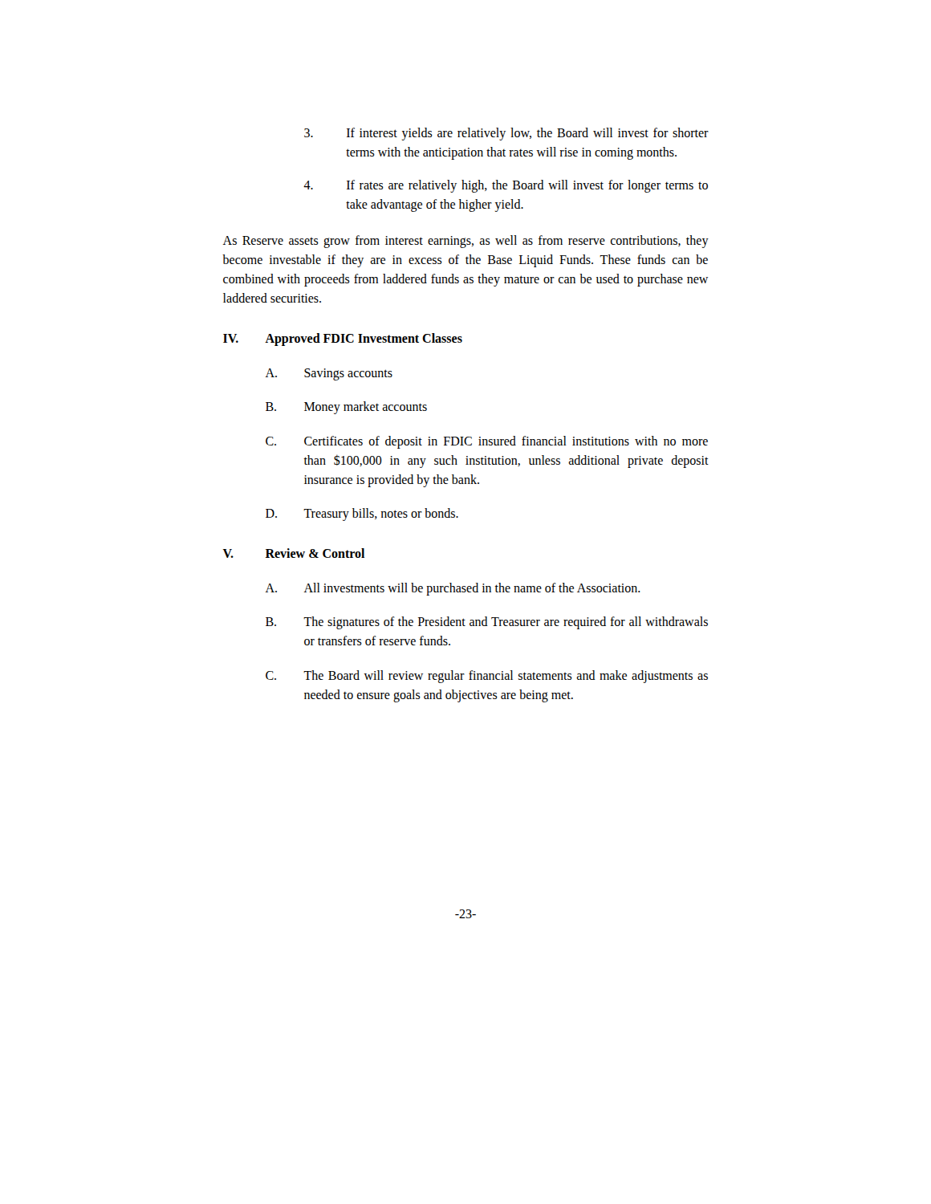3.
If interest yields are relatively low, the Board will invest for shorter terms with the anticipation that rates will rise in coming months.
4.
If rates are relatively high, the Board will invest for longer terms to take advantage of the higher yield.
As Reserve assets grow from interest earnings, as well as from reserve contributions, they become investable if they are in excess of the Base Liquid Funds. These funds can be combined with proceeds from laddered funds as they mature or can be used to purchase new laddered securities.
IV.
Approved FDIC Investment Classes
A.
Savings accounts
B.
Money market accounts
C.
Certificates of deposit in FDIC insured financial institutions with no more than $100,000 in any such institution, unless additional private deposit insurance is provided by the bank.
D.
Treasury bills, notes or bonds.
V.
Review & Control
A.
All investments will be purchased in the name of the Association.
B.
The signatures of the President and Treasurer are required for all withdrawals or transfers of reserve funds.
C.
The Board will review regular financial statements and make adjustments as needed to ensure goals and objectives are being met.
-23-